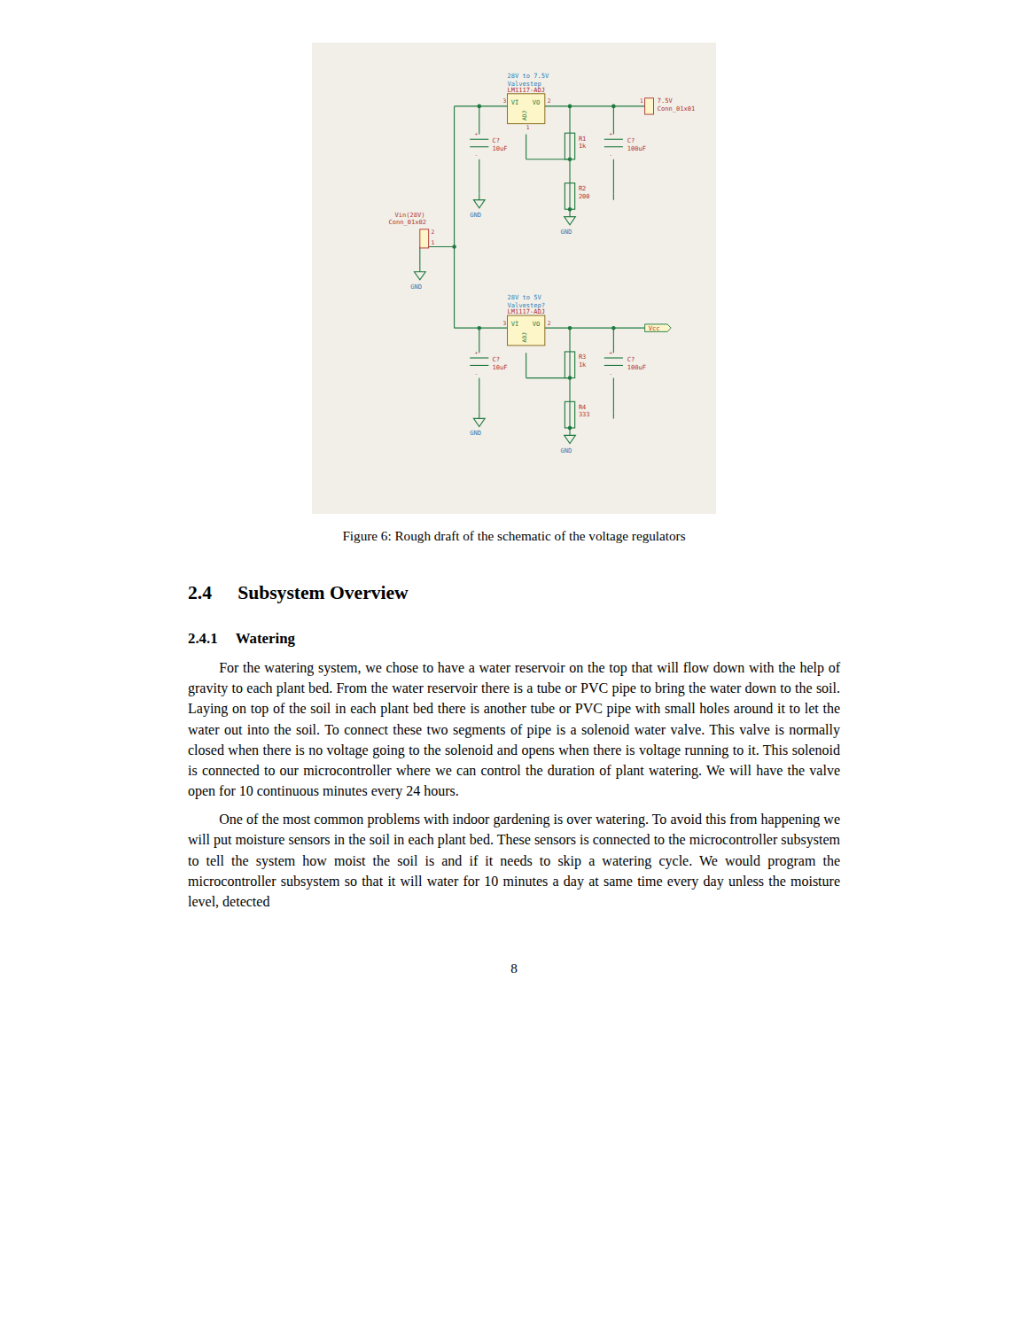VI VO ADJ 3 2 1 28V to 7.5V Valvestep LM1117-ADJ VI VO ADJ 3 2 28V to 5V Valvestep? LM1117-ADJ R1 1k R2 200 R3 1k R4 333 + - C? 10uF + - C? 100uF + - C? 10uF + - C? 100uF GND GND GND GND GND 7.5V Conn_01x01 1 Vin(28V) Conn_01x02 2 1 Vcc
Figure 6: Rough draft of the schematic of the voltage regulators
2.4 Subsystem Overview
2.4.1 Watering
For the watering system, we chose to have a water reservoir on the top that will flow down with the help of gravity to each plant bed. From the water reservoir there is a tube or PVC pipe to bring the water down to the soil. Laying on top of the soil in each plant bed there is another tube or PVC pipe with small holes around it to let the water out into the soil. To connect these two segments of pipe is a solenoid water valve. This valve is normally closed when there is no voltage going to the solenoid and opens when there is voltage running to it. This solenoid is connected to our microcontroller where we can control the duration of plant watering. We will have the valve open for 10 continuous minutes every 24 hours.
One of the most common problems with indoor gardening is over watering. To avoid this from happening we will put moisture sensors in the soil in each plant bed. These sensors is connected to the microcontroller subsystem to tell the system how moist the soil is and if it needs to skip a watering cycle. We would program the microcontroller subsystem so that it will water for 10 minutes a day at same time every day unless the moisture level, detected
8